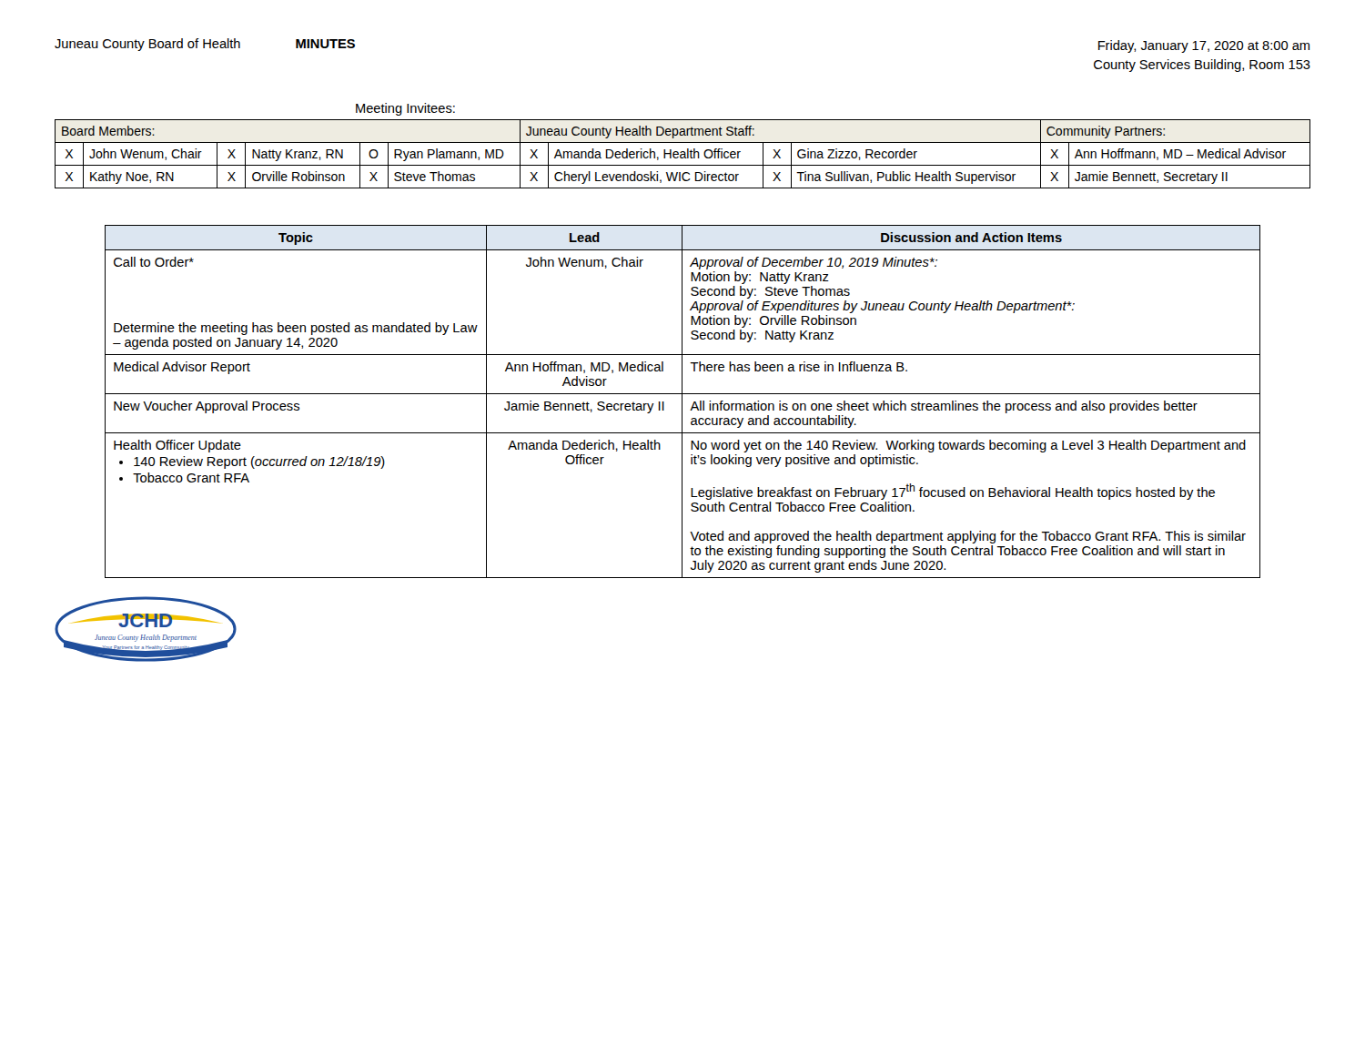Juneau County Board of Health MINUTES
Friday, January 17, 2020 at 8:00 am
County Services Building, Room 153
Meeting Invitees:
| Board Members: | Juneau County Health Department Staff: | Community Partners: |
| --- | --- | --- |
| X | John Wenum, Chair | X | Natty Kranz, RN | O | Ryan Plamann, MD | X | Amanda Dederich, Health Officer | X | Gina Zizzo, Recorder | X | Ann Hoffmann, MD – Medical Advisor |
| X | Kathy Noe, RN | X | Orville Robinson | X | Steve Thomas | X | Cheryl Levendoski, WIC Director | X | Tina Sullivan, Public Health Supervisor | X | Jamie Bennett, Secretary II |
| Topic | Lead | Discussion and Action Items |
| --- | --- | --- |
| Call to Order* Determine the meeting has been posted as mandated by Law – agenda posted on January 14, 2020 | John Wenum, Chair | Approval of December 10, 2019 Minutes*: Motion by: Natty Kranz Second by: Steve Thomas Approval of Expenditures by Juneau County Health Department*: Motion by: Orville Robinson Second by: Natty Kranz |
| Medical Advisor Report | Ann Hoffman, MD, Medical Advisor | There has been a rise in Influenza B. |
| New Voucher Approval Process | Jamie Bennett, Secretary II | All information is on one sheet which streamlines the process and also provides better accuracy and accountability. |
| Health Officer Update 140 Review Report ( occurred on 12/18/19 ) Tobacco Grant RFA | Amanda Dederich, Health Officer | No word yet on the 140 Review. Working towards becoming a Level 3 Health Department and it’s looking very positive and optimistic. Legislative breakfast on February 17 th focused on Behavioral Health topics hosted by the South Central Tobacco Free Coalition. Voted and approved the health department applying for the Tobacco Grant RFA. This is similar to the existing funding supporting the South Central Tobacco Free Coalition and will start in July 2020 as current grant ends June 2020. |
JCHD Juneau County Health Department Your Partners for a Healthy Community